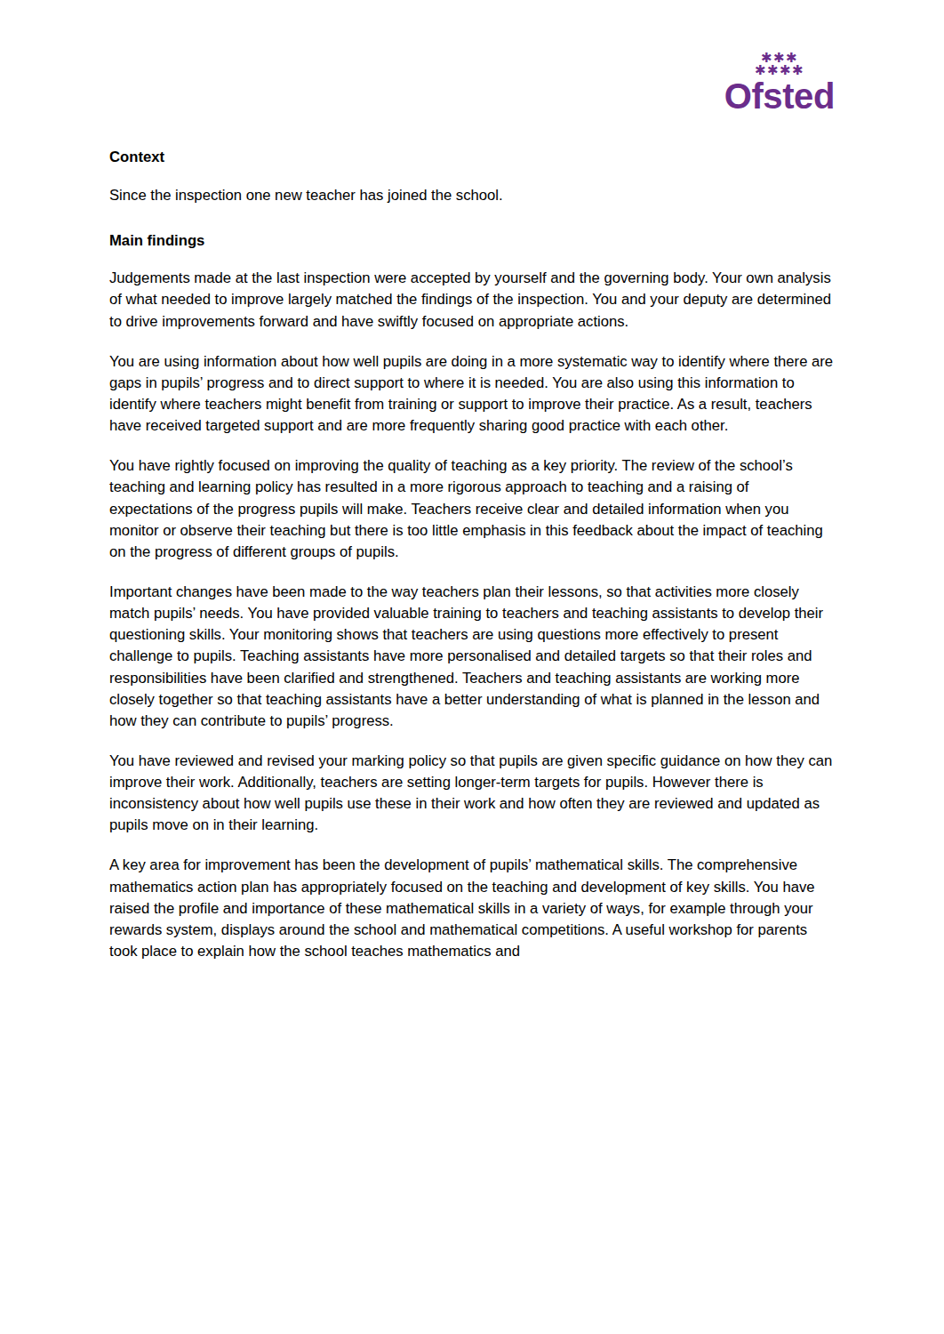✱✱✱
✱✱✱✱
Ofsted
Context
Since the inspection one new teacher has joined the school.
Main findings
Judgements made at the last inspection were accepted by yourself and the governing body. Your own analysis of what needed to improve largely matched the findings of the inspection. You and your deputy are determined to drive improvements forward and have swiftly focused on appropriate actions.
You are using information about how well pupils are doing in a more systematic way to identify where there are gaps in pupils’ progress and to direct support to where it is needed. You are also using this information to identify where teachers might benefit from training or support to improve their practice. As a result, teachers have received targeted support and are more frequently sharing good practice with each other.
You have rightly focused on improving the quality of teaching as a key priority. The review of the school’s teaching and learning policy has resulted in a more rigorous approach to teaching and a raising of expectations of the progress pupils will make. Teachers receive clear and detailed information when you monitor or observe their teaching but there is too little emphasis in this feedback about the impact of teaching on the progress of different groups of pupils.
Important changes have been made to the way teachers plan their lessons, so that activities more closely match pupils’ needs. You have provided valuable training to teachers and teaching assistants to develop their questioning skills. Your monitoring shows that teachers are using questions more effectively to present challenge to pupils. Teaching assistants have more personalised and detailed targets so that their roles and responsibilities have been clarified and strengthened. Teachers and teaching assistants are working more closely together so that teaching assistants have a better understanding of what is planned in the lesson and how they can contribute to pupils’ progress.
You have reviewed and revised your marking policy so that pupils are given specific guidance on how they can improve their work. Additionally, teachers are setting longer-term targets for pupils. However there is inconsistency about how well pupils use these in their work and how often they are reviewed and updated as pupils move on in their learning.
A key area for improvement has been the development of pupils’ mathematical skills. The comprehensive mathematics action plan has appropriately focused on the teaching and development of key skills. You have raised the profile and importance of these mathematical skills in a variety of ways, for example through your rewards system, displays around the school and mathematical competitions. A useful workshop for parents took place to explain how the school teaches mathematics and